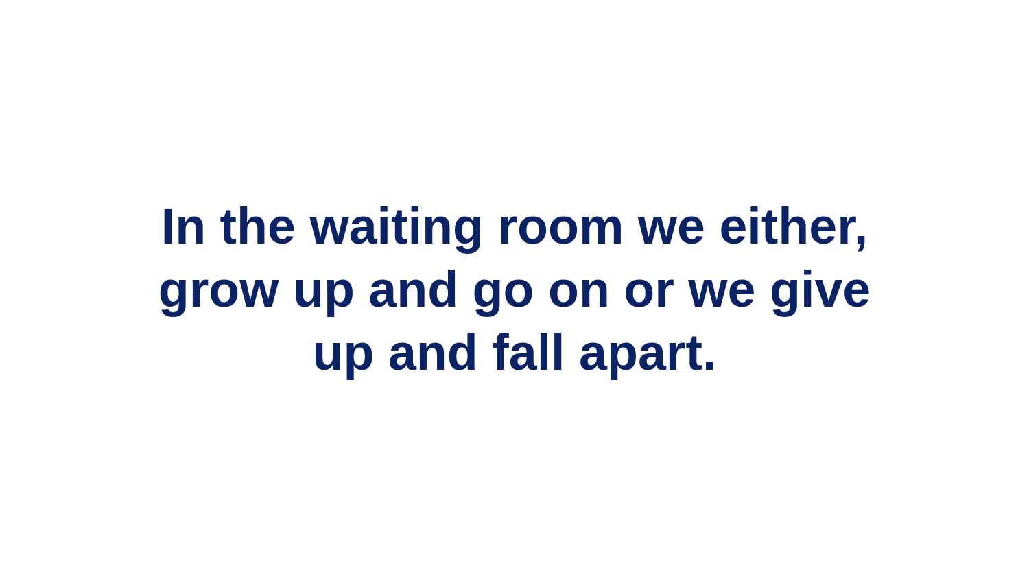In the waiting room we either, grow up and go on or we give up and fall apart.